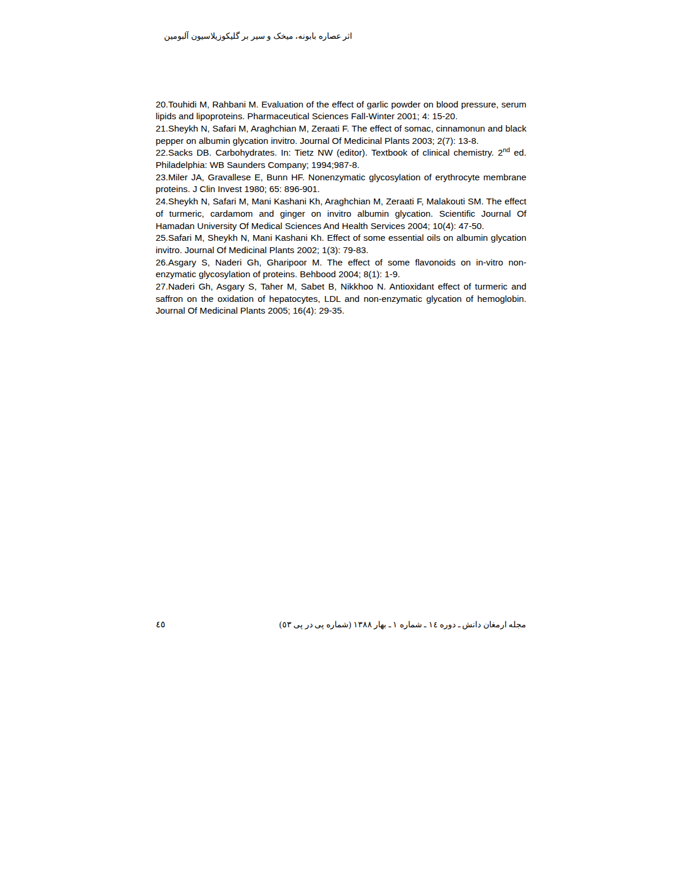اثر عصاره بابونه، میخک و سیر بر گلیکوزیلاسیون آلبومین
20.Touhidi M, Rahbani M. Evaluation of the effect of garlic powder on blood pressure, serum lipids and lipoproteins. Pharmaceutical Sciences Fall-Winter 2001; 4: 15-20.
21.Sheykh N, Safari M, Araghchian M, Zeraati F. The effect of somac, cinnamonun and black pepper on albumin glycation invitro. Journal Of Medicinal Plants 2003; 2(7): 13-8.
22.Sacks DB. Carbohydrates. In: Tietz NW (editor). Textbook of clinical chemistry. 2nd ed. Philadelphia: WB Saunders Company; 1994;987-8.
23.Miler JA, Gravallese E, Bunn HF. Nonenzymatic glycosylation of erythrocyte membrane proteins. J Clin Invest 1980; 65: 896-901.
24.Sheykh N, Safari M, Mani Kashani Kh, Araghchian M, Zeraati F, Malakouti SM. The effect of turmeric, cardamom and ginger on invitro albumin glycation. Scientific Journal Of Hamadan University Of Medical Sciences And Health Services 2004; 10(4): 47-50.
25.Safari M, Sheykh N, Mani Kashani Kh. Effect of some essential oils on albumin glycation invitro. Journal Of Medicinal Plants 2002; 1(3): 79-83.
26.Asgary S, Naderi Gh, Gharipoor M. The effect of some flavonoids on in-vitro non-enzymatic glycosylation of proteins. Behbood 2004; 8(1): 1-9.
27.Naderi Gh, Asgary S, Taher M, Sabet B, Nikkhoo N. Antioxidant effect of turmeric and saffron on the oxidation of hepatocytes, LDL and non-enzymatic glycation of hemoglobin. Journal Of Medicinal Plants 2005; 16(4): 29-35.
٤٥
مجله ارمغان دانش ـ دوره ١٤ ـ شماره ١ ـ بهار ١٣٨٨ (شماره پی در پی ٥٣)